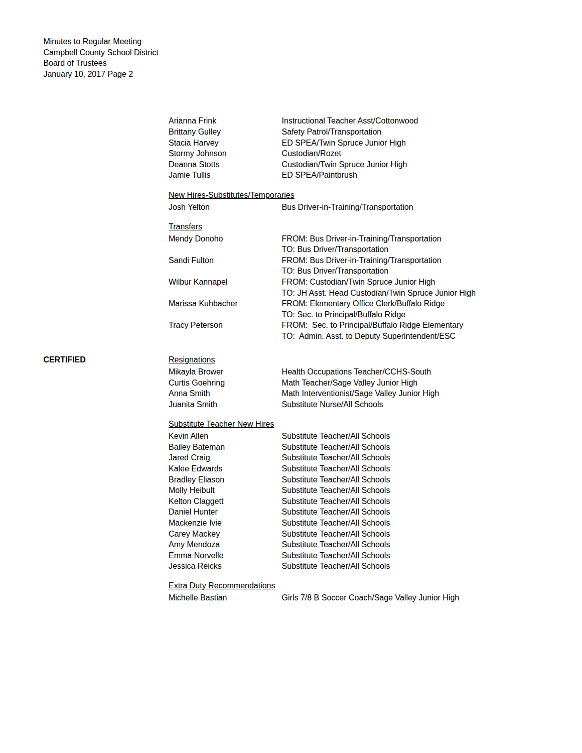Minutes to Regular Meeting
Campbell County School District
Board of Trustees
January 10, 2017 Page 2
| Arianna Frink | Instructional Teacher Asst/Cottonwood |
| Brittany Gulley | Safety Patrol/Transportation |
| Stacia Harvey | ED SPEA/Twin Spruce Junior High |
| Stormy Johnson | Custodian/Rozet |
| Deanna Stotts | Custodian/Twin Spruce Junior High |
| Jamie Tullis | ED SPEA/Paintbrush |
New Hires-Substitutes/Temporaries
| Josh Yelton | Bus Driver-in-Training/Transportation |
Transfers
| Mendy Donoho | FROM: Bus Driver-in-Training/Transportation TO: Bus Driver/Transportation |
| Sandi Fulton | FROM: Bus Driver-in-Training/Transportation TO: Bus Driver/Transportation |
| Wilbur Kannapel | FROM: Custodian/Twin Spruce Junior High TO: JH Asst. Head Custodian/Twin Spruce Junior High |
| Marissa Kuhbacher | FROM: Elementary Office Clerk/Buffalo Ridge TO: Sec. to Principal/Buffalo Ridge |
| Tracy Peterson | FROM: Sec. to Principal/Buffalo Ridge Elementary TO: Admin. Asst. to Deputy Superintendent/ESC |
CERTIFIED
Resignations
| Mikayla Brower | Health Occupations Teacher/CCHS-South |
| Curtis Goehring | Math Teacher/Sage Valley Junior High |
| Anna Smith | Math Interventionist/Sage Valley Junior High |
| Juanita Smith | Substitute Nurse/All Schools |
Substitute Teacher New Hires
| Kevin Allen | Substitute Teacher/All Schools |
| Bailey Bateman | Substitute Teacher/All Schools |
| Jared Craig | Substitute Teacher/All Schools |
| Kalee Edwards | Substitute Teacher/All Schools |
| Bradley Eliason | Substitute Teacher/All Schools |
| Molly Heibult | Substitute Teacher/All Schools |
| Kelton Claggett | Substitute Teacher/All Schools |
| Daniel Hunter | Substitute Teacher/All Schools |
| Mackenzie Ivie | Substitute Teacher/All Schools |
| Carey Mackey | Substitute Teacher/All Schools |
| Amy Mendoza | Substitute Teacher/All Schools |
| Emma Norvelle | Substitute Teacher/All Schools |
| Jessica Reicks | Substitute Teacher/All Schools |
Extra Duty Recommendations
| Michelle Bastian | Girls 7/8 B Soccer Coach/Sage Valley Junior High |